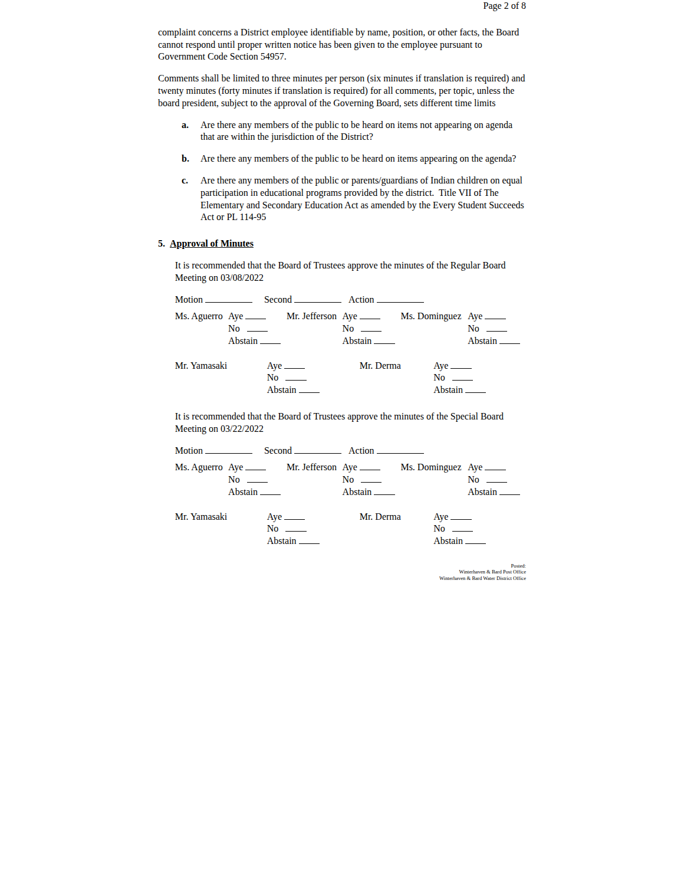Page 2 of 8
complaint concerns a District employee identifiable by name, position, or other facts, the Board cannot respond until proper written notice has been given to the employee pursuant to Government Code Section 54957.
Comments shall be limited to three minutes per person (six minutes if translation is required) and twenty minutes (forty minutes if translation is required) for all comments, per topic, unless the board president, subject to the approval of the Governing Board, sets different time limits
Are there any members of the public to be heard on items not appearing on agenda that are within the jurisdiction of the District?
Are there any members of the public to be heard on items appearing on the agenda?
Are there any members of the public or parents/guardians of Indian children on equal participation in educational programs provided by the district. Title VII of The Elementary and Secondary Education Act as amended by the Every Student Succeeds Act or PL 114-95
5. Approval of Minutes
It is recommended that the Board of Trustees approve the minutes of the Regular Board Meeting on 03/08/2022
Motion Second Action
| Ms. Aguerro | Aye | Mr. Jefferson | Aye | Ms. Dominguez | Aye |
| | No | | No | | No |
| | Abstain | | Abstain | | Abstain |
| Mr. Yamasaki | Aye | Mr. Derma | Aye |
| | No | | No |
| | Abstain | | Abstain |
It is recommended that the Board of Trustees approve the minutes of the Special Board Meeting on 03/22/2022
Motion Second Action
| Ms. Aguerro | Aye | Mr. Jefferson | Aye | Ms. Dominguez | Aye |
| | No | | No | | No |
| | Abstain | | Abstain | | Abstain |
| Mr. Yamasaki | Aye | Mr. Derma | Aye |
| | No | | No |
| | Abstain | | Abstain |
Posted:
Winterhaven & Bard Post Office
Winterhaven & Bard Water District Office